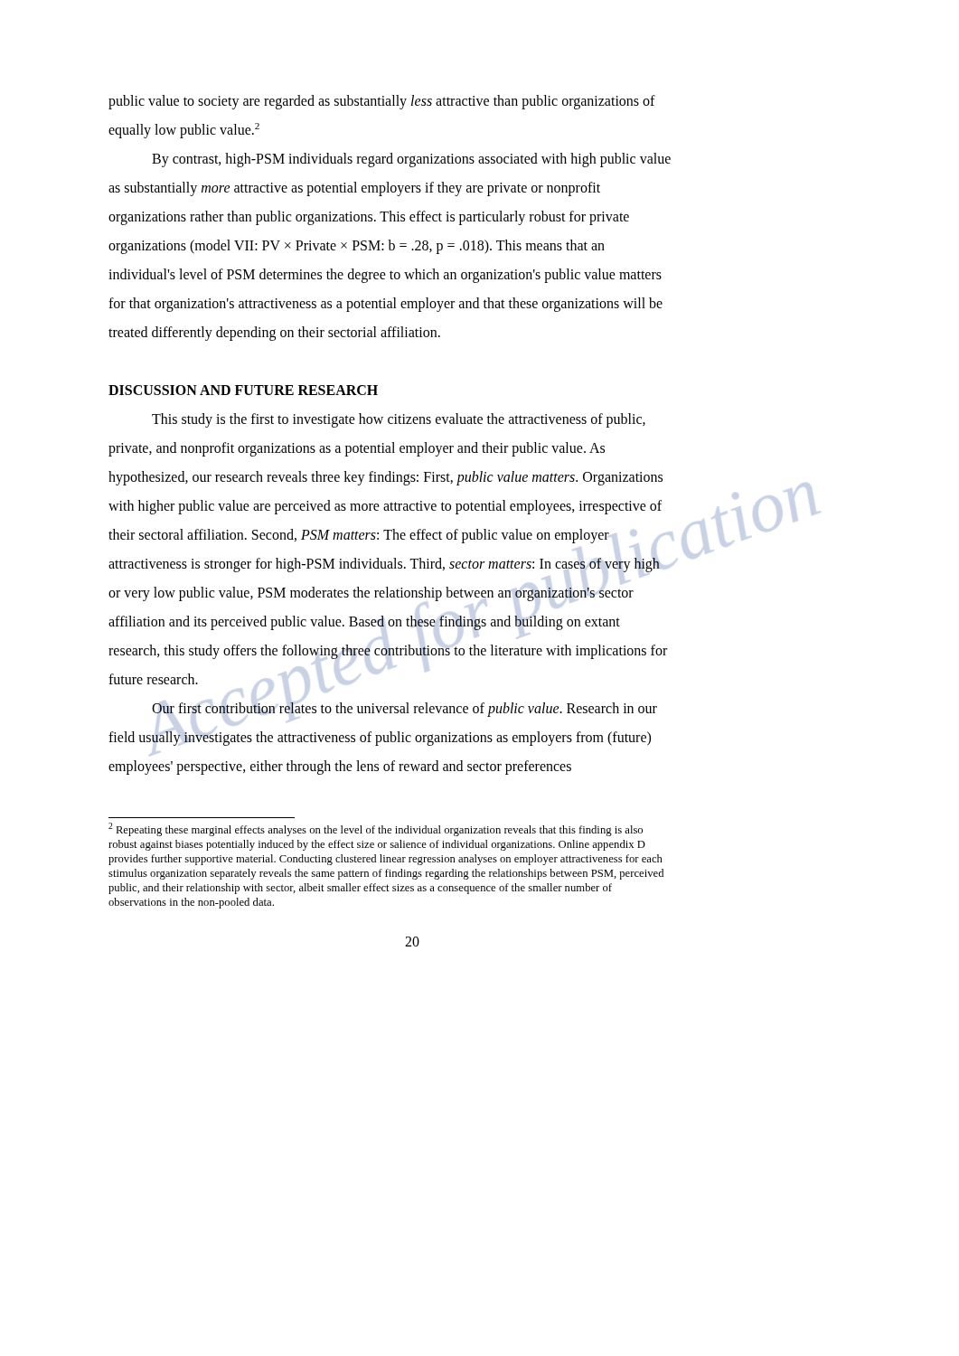Accepted for publication
public value to society are regarded as substantially less attractive than public organizations of equally low public value.2
By contrast, high-PSM individuals regard organizations associated with high public value as substantially more attractive as potential employers if they are private or nonprofit organizations rather than public organizations. This effect is particularly robust for private organizations (model VII: PV × Private × PSM: b = .28, p = .018). This means that an individual's level of PSM determines the degree to which an organization's public value matters for that organization's attractiveness as a potential employer and that these organizations will be treated differently depending on their sectorial affiliation.
DISCUSSION AND FUTURE RESEARCH
This study is the first to investigate how citizens evaluate the attractiveness of public, private, and nonprofit organizations as a potential employer and their public value. As hypothesized, our research reveals three key findings: First, public value matters. Organizations with higher public value are perceived as more attractive to potential employees, irrespective of their sectoral affiliation. Second, PSM matters: The effect of public value on employer attractiveness is stronger for high-PSM individuals. Third, sector matters: In cases of very high or very low public value, PSM moderates the relationship between an organization's sector affiliation and its perceived public value. Based on these findings and building on extant research, this study offers the following three contributions to the literature with implications for future research.
Our first contribution relates to the universal relevance of public value. Research in our field usually investigates the attractiveness of public organizations as employers from (future) employees' perspective, either through the lens of reward and sector preferences
2 Repeating these marginal effects analyses on the level of the individual organization reveals that this finding is also robust against biases potentially induced by the effect size or salience of individual organizations. Online appendix D provides further supportive material. Conducting clustered linear regression analyses on employer attractiveness for each stimulus organization separately reveals the same pattern of findings regarding the relationships between PSM, perceived public, and their relationship with sector, albeit smaller effect sizes as a consequence of the smaller number of observations in the non-pooled data.
20